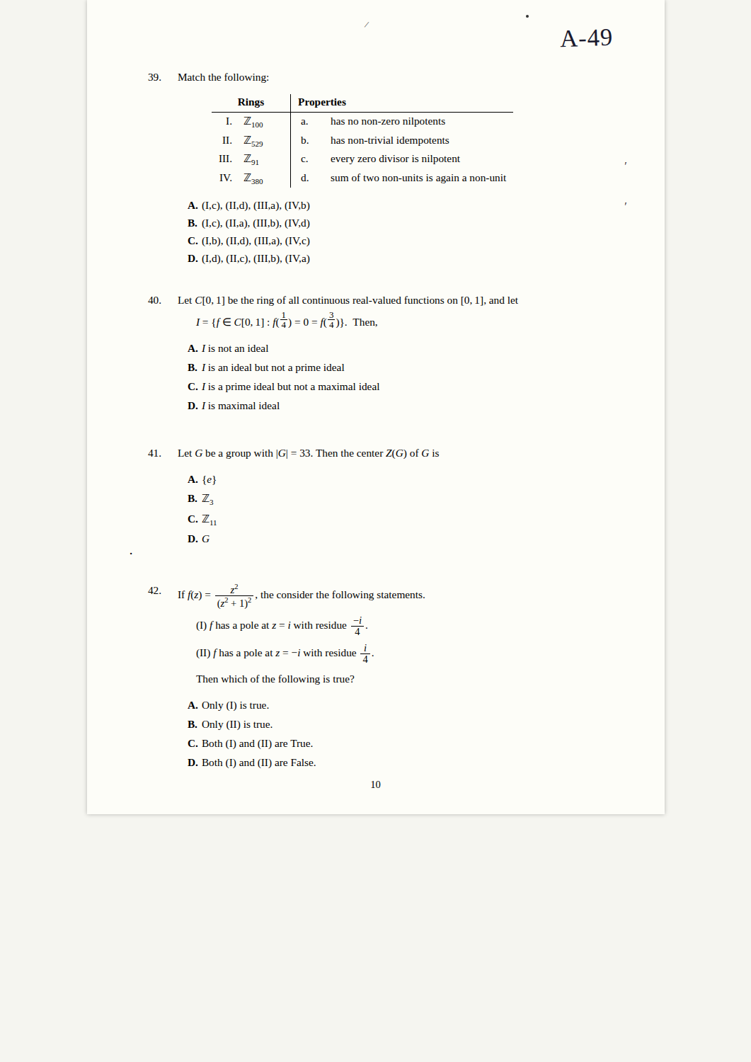A-49
/
39.
Match the following:
| Rings | Properties |
| --- | --- |
| I. | ℤ 100 | a. | has no non-zero nilpotents |
| II. | ℤ 529 | b. | has non-trivial idempotents |
| III. | ℤ 91 | c. | every zero divisor is nilpotent |
| IV. | ℤ 380 | d. | sum of two non-units is again a non-unit |
A.(I,c), (II,d), (III,a), (IV,b)
B.(I,c), (II,a), (III,b), (IV,d)
C.(I,b), (II,d), (III,a), (IV,c)
D.(I,d), (II,c), (III,b), (IV,a)
40.
Let C[0, 1] be the ring of all continuous real-valued functions on [0, 1], and let
I = {f ∈ C[0, 1] : f(14) = 0 = f(34)}. Then,
A. I is not an ideal
B. I is an ideal but not a prime ideal
C. I is a prime ideal but not a maximal ideal
D. I is maximal ideal
41.
Let G be a group with |G| = 33. Then the center Z(G) of G is
A.{e}
B. ℤ3
C. ℤ11
D. G
·
42.
If f(z) = z2(z2 + 1)2, the consider the following statements.
(I) f has a pole at z = i with residue −i 4.
(II) f has a pole at z = −i with residue i 4.  
Then which of the following is true?
A. Only (I) is true.
B. Only (II) is true.
C. Both (I) and (II) are True.
D. Both (I) and (II) are False.
′
′
10